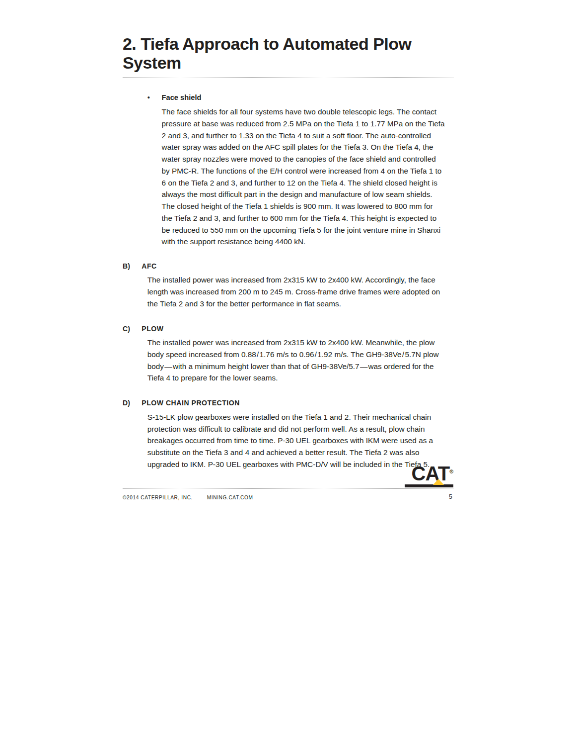2. Tiefa Approach to Automated Plow System
•
Face shield
The face shields for all four systems have two double telescopic legs. The contact pressure at base was reduced from 2.5 MPa on the Tiefa 1 to 1.77 MPa on the Tiefa 2 and 3, and further to 1.33 on the Tiefa 4 to suit a soft floor. The auto-controlled water spray was added on the AFC spill plates for the Tiefa 3. On the Tiefa 4, the water spray nozzles were moved to the canopies of the face shield and controlled by PMC-R. The functions of the E/H control were increased from 4 on the Tiefa 1 to 6 on the Tiefa 2 and 3, and further to 12 on the Tiefa 4. The shield closed height is always the most difficult part in the design and manufacture of low seam shields. The closed height of the Tiefa 1 shields is 900 mm. It was lowered to 800 mm for the Tiefa 2 and 3, and further to 600 mm for the Tiefa 4. This height is expected to be reduced to 550 mm on the upcoming Tiefa 5 for the joint venture mine in Shanxi with the support resistance being 4400 kN.
B)
AFC
The installed power was increased from 2x315 kW to 2x400 kW. Accordingly, the face length was increased from 200 m to 245 m. Cross-frame drive frames were adopted on the Tiefa 2 and 3 for the better performance in flat seams.
C)
PLOW
The installed power was increased from 2x315 kW to 2x400 kW. Meanwhile, the plow body speed increased from 0.88 / 1.76 m/s to 0.96 / 1.92 m/s. The GH9-38Ve / 5.7N plow body — with a minimum height lower than that of GH9-38Ve/5.7 — was ordered for the Tiefa 4 to prepare for the lower seams.
D)
PLOW CHAIN PROTECTION
S-15-LK plow gearboxes were installed on the Tiefa 1 and 2. Their mechanical chain protection was difficult to calibrate and did not perform well. As a result, plow chain breakages occurred from time to time. P-30 UEL gearboxes with IKM were used as a substitute on the Tiefa 3 and 4 and achieved a better result. The Tiefa 2 was also upgraded to IKM. P-30 UEL gearboxes with PMC-D/V will be included in the Tiefa 5.
©2014 CATERPILLAR, INC. MINING.CAT.COM
5
CAT®